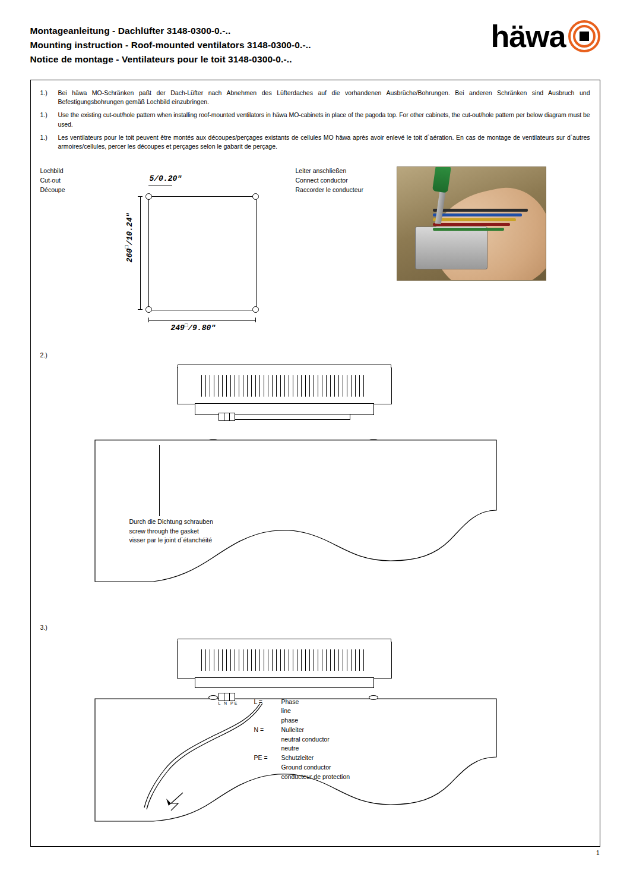Montageanleitung - Dachlüfter 3148-0300-0.-.. Mounting instruction - Roof-mounted ventilators 3148-0300-0.-.. Notice de montage - Ventilateurs pour le toit 3148-0300-0.-..
häwa
1.) Bei häwa MO-Schränken paßt der Dach-Lüfter nach Abnehmen des Lüfterdaches auf die vorhandenen Ausbrüche/Bohrungen. Bei anderen Schränken sind Ausbruch und Befestigungsbohrungen gemäß Lochbild einzubringen.
1.) Use the existing cut-out/hole pattern when installing roof-mounted ventilators in häwa MO-cabinets in place of the pagoda top. For other cabinets, the cut-out/hole pattern per below diagram must be used.
1.) Les ventilateurs pour le toit peuvent être montés aux découpes/perçages existants de cellules MO häwa après avoir enlevé le toit d`aération. En cas de montage de ventilateurs sur d`autres armoires/cellules, percer les découpes et perçages selon le gabarit de perçage.
Lochbild
Cut-out
Découpe
Leiter anschließen
Connect conductor
Raccorder le conducteur
5/0.20″
249□/9.80″
260□/10.24″
2.)
Durch die Dichtung schrauben
screw through the gasket
visser par le joint d`étanchéité
3.)
L N PE
| L = | Phase |
| | line |
| | phase |
| N = | Nulleiter |
| | neutral conductor |
| | neutre |
| PE = | Schutzleiter |
| | Ground conductor |
| | conducteur de protection |
1